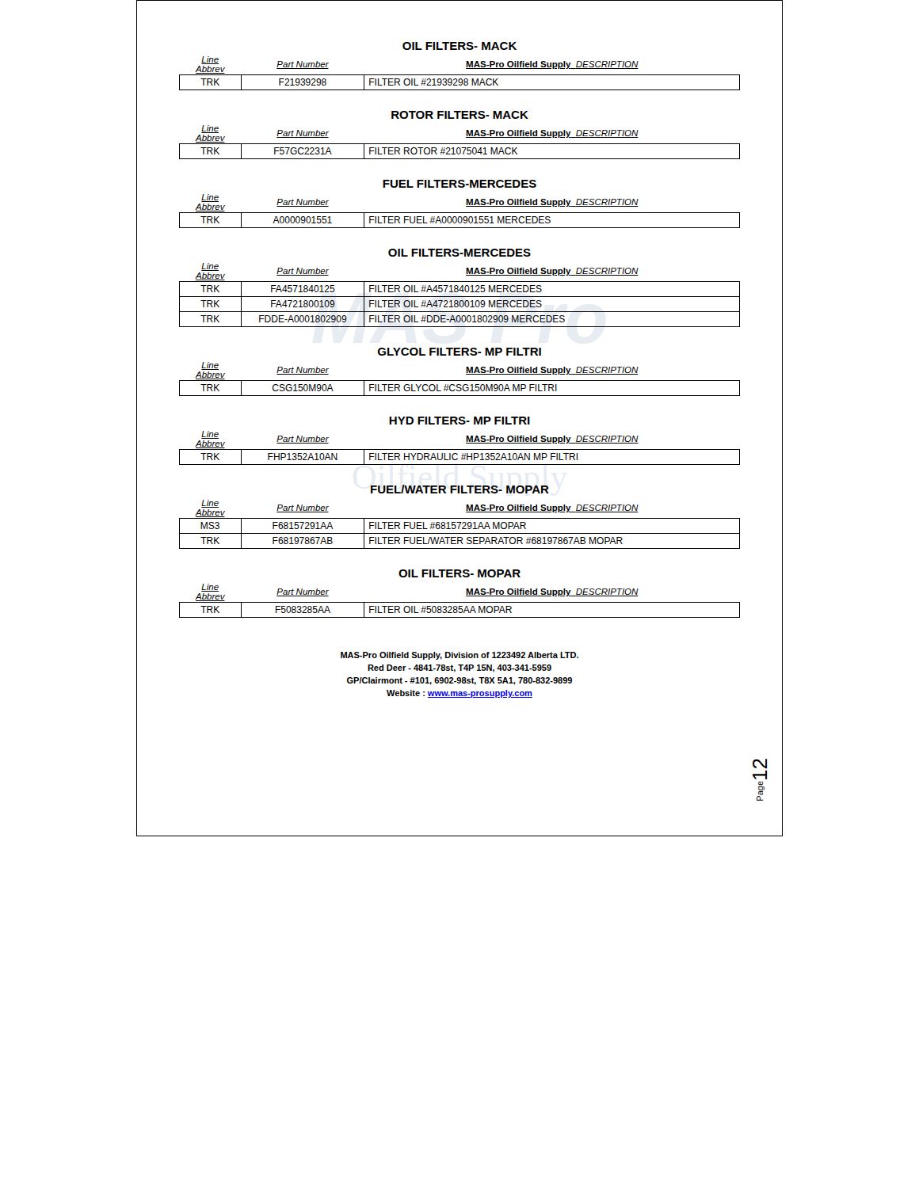MAS Pro
Oilfield Supply
OIL FILTERS- MACK
| Line Abbrev | Part Number | MAS-Pro Oilfield Supply DESCRIPTION |
| --- | --- | --- |
| TRK | F21939298 | FILTER OIL #21939298 MACK |
ROTOR FILTERS- MACK
| Line Abbrev | Part Number | MAS-Pro Oilfield Supply DESCRIPTION |
| --- | --- | --- |
| TRK | F57GC2231A | FILTER ROTOR #21075041 MACK |
FUEL FILTERS-MERCEDES
| Line Abbrev | Part Number | MAS-Pro Oilfield Supply DESCRIPTION |
| --- | --- | --- |
| TRK | A0000901551 | FILTER FUEL #A0000901551 MERCEDES |
OIL FILTERS-MERCEDES
| Line Abbrev | Part Number | MAS-Pro Oilfield Supply DESCRIPTION |
| --- | --- | --- |
| TRK | FA4571840125 | FILTER OIL #A4571840125 MERCEDES |
| TRK | FA4721800109 | FILTER OIL #A4721800109 MERCEDES |
| TRK | FDDE-A0001802909 | FILTER OIL #DDE-A0001802909 MERCEDES |
GLYCOL FILTERS- MP FILTRI
| Line Abbrev | Part Number | MAS-Pro Oilfield Supply DESCRIPTION |
| --- | --- | --- |
| TRK | CSG150M90A | FILTER GLYCOL #CSG150M90A MP FILTRI |
HYD FILTERS- MP FILTRI
| Line Abbrev | Part Number | MAS-Pro Oilfield Supply DESCRIPTION |
| --- | --- | --- |
| TRK | FHP1352A10AN | FILTER HYDRAULIC #HP1352A10AN MP FILTRI |
FUEL/WATER FILTERS- MOPAR
| Line Abbrev | Part Number | MAS-Pro Oilfield Supply DESCRIPTION |
| --- | --- | --- |
| MS3 | F68157291AA | FILTER FUEL #68157291AA MOPAR |
| TRK | F68197867AB | FILTER FUEL/WATER SEPARATOR #68197867AB MOPAR |
OIL FILTERS- MOPAR
| Line Abbrev | Part Number | MAS-Pro Oilfield Supply DESCRIPTION |
| --- | --- | --- |
| TRK | F5083285AA | FILTER OIL #5083285AA MOPAR |
MAS-Pro Oilfield Supply, Division of 1223492 Alberta LTD.
Red Deer - 4841-78st, T4P 15N, 403-341-5959
GP/Clairmont - #101, 6902-98st, T8X 5A1, 780-832-9899
Website : www.mas-prosupply.com
Page12